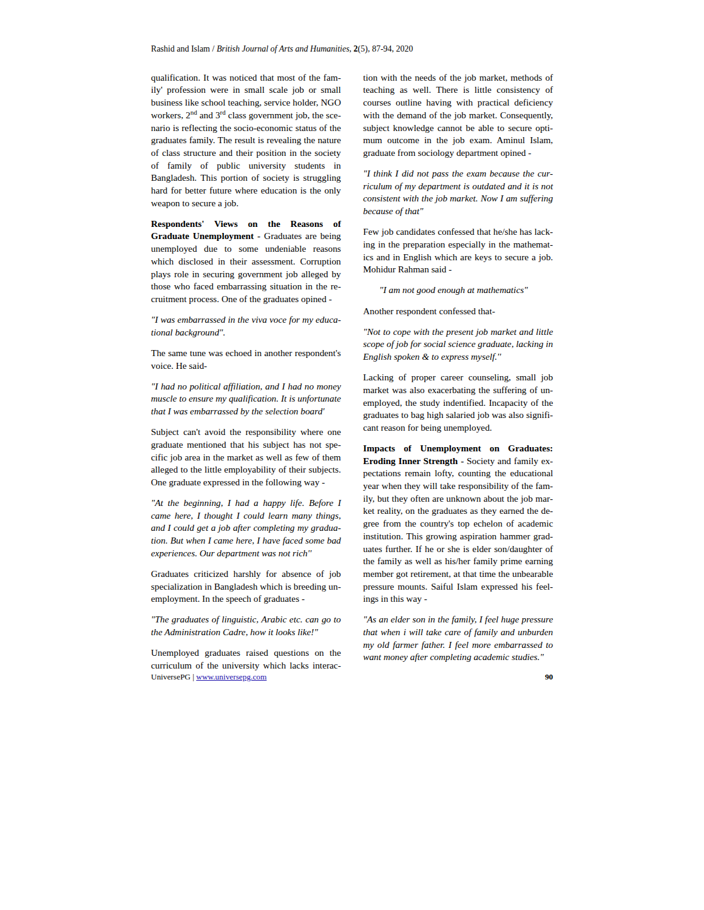Rashid and Islam / British Journal of Arts and Humanities, 2(5), 87-94, 2020
qualification. It was noticed that most of the family' profession were in small scale job or small business like school teaching, service holder, NGO workers, 2nd and 3rd class government job, the scenario is reflecting the socio-economic status of the graduates family. The result is revealing the nature of class structure and their position in the society of family of public university students in Bangladesh. This portion of society is struggling hard for better future where education is the only weapon to secure a job.
Respondents' Views on the Reasons of Graduate Unemployment - Graduates are being unemployed due to some undeniable reasons which disclosed in their assessment. Corruption plays role in securing government job alleged by those who faced embarrassing situation in the recruitment process. One of the graduates opined -
"I was embarrassed in the viva voce for my educational background".
The same tune was echoed in another respondent's voice. He said-
"I had no political affiliation, and I had no money muscle to ensure my qualification. It is unfortunate that I was embarrassed by the selection board'
Subject can't avoid the responsibility where one graduate mentioned that his subject has not specific job area in the market as well as few of them alleged to the little employability of their subjects. One graduate expressed in the following way -
"At the beginning, I had a happy life. Before I came here, I thought I could learn many things, and I could get a job after completing my graduation. But when I came here, I have faced some bad experiences. Our department was not rich''
Graduates criticized harshly for absence of job specialization in Bangladesh which is breeding unemployment. In the speech of graduates -
"The graduates of linguistic, Arabic etc. can go to the Administration Cadre, how it looks like!"
Unemployed graduates raised questions on the curriculum of the university which lacks interaction with the needs of the job market, methods of teaching as well. There is little consistency of courses outline having with practical deficiency with the demand of the job market. Consequently, subject knowledge cannot be able to secure optimum outcome in the job exam. Aminul Islam, graduate from sociology department opined -
"I think I did not pass the exam because the curriculum of my department is outdated and it is not consistent with the job market. Now I am suffering because of that"
Few job candidates confessed that he/she has lacking in the preparation especially in the mathematics and in English which are keys to secure a job. Mohidur Rahman said -
"I am not good enough at mathematics"
Another respondent confessed that-
"Not to cope with the present job market and little scope of job for social science graduate, lacking in English spoken & to express myself.''
Lacking of proper career counseling, small job market was also exacerbating the suffering of unemployed, the study indentified. Incapacity of the graduates to bag high salaried job was also significant reason for being unemployed.
Impacts of Unemployment on Graduates: Eroding Inner Strength - Society and family expectations remain lofty, counting the educational year when they will take responsibility of the family, but they often are unknown about the job market reality, on the graduates as they earned the degree from the country's top echelon of academic institution. This growing aspiration hammer graduates further. If he or she is elder son/daughter of the family as well as his/her family prime earning member got retirement, at that time the unbearable pressure mounts. Saiful Islam expressed his feelings in this way -
"As an elder son in the family, I feel huge pressure that when i will take care of family and unburden my old farmer father. I feel more embarrassed to want money after completing academic studies."
UniversePG | www.universepg.com
90